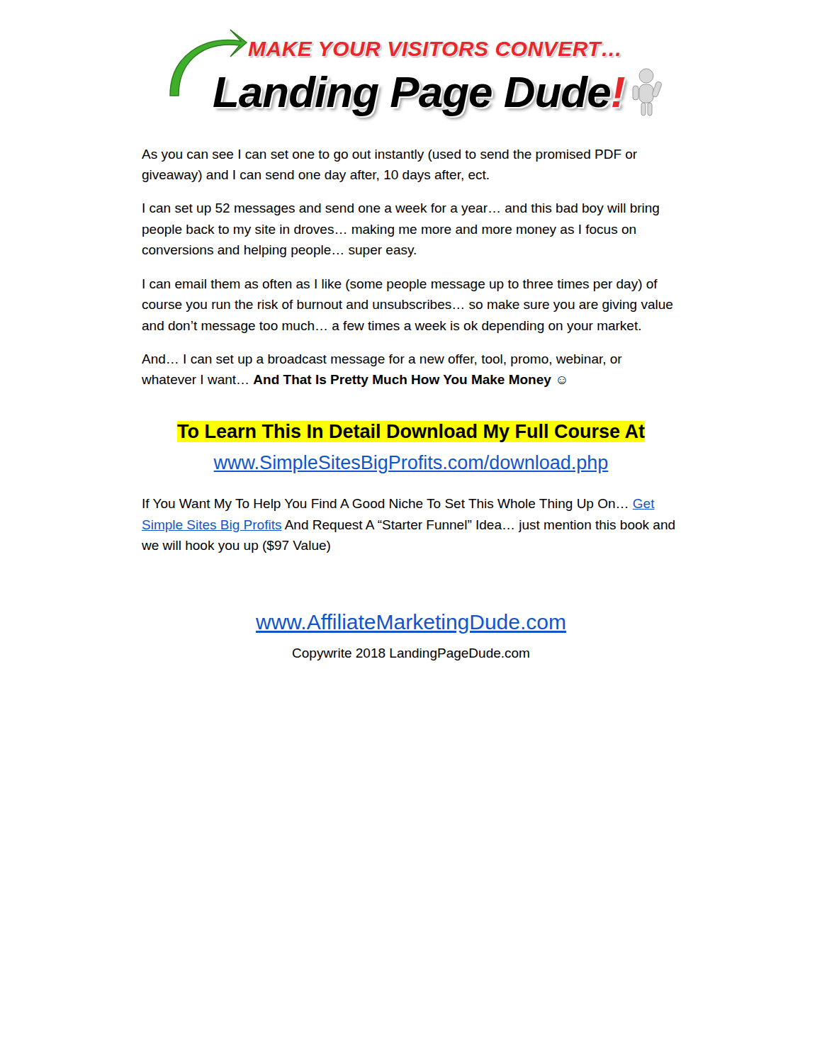MAKE YOUR VISITORS CONVERT…
Landing Page Dude!
As you can see I can set one to go out instantly (used to send the promised PDF or giveaway) and I can send one day after, 10 days after, ect.
I can set up 52 messages and send one a week for a year… and this bad boy will bring people back to my site in droves… making me more and more money as I focus on conversions and helping people… super easy.
I can email them as often as I like (some people message up to three times per day) of course you run the risk of burnout and unsubscribes… so make sure you are giving value and don’t message too much… a few times a week is ok depending on your market.
And… I can set up a broadcast message for a new offer, tool, promo, webinar, or whatever I want… And That Is Pretty Much How You Make Money ☺
To Learn This In Detail Download My Full Course At
www.SimpleSitesBigProfits.com/download.php
If You Want My To Help You Find A Good Niche To Set This Whole Thing Up On… Get Simple Sites Big Profits And Request A “Starter Funnel” Idea… just mention this book and we will hook you up ($97 Value)
www.AffiliateMarketingDude.com
Copywrite 2018 LandingPageDude.com